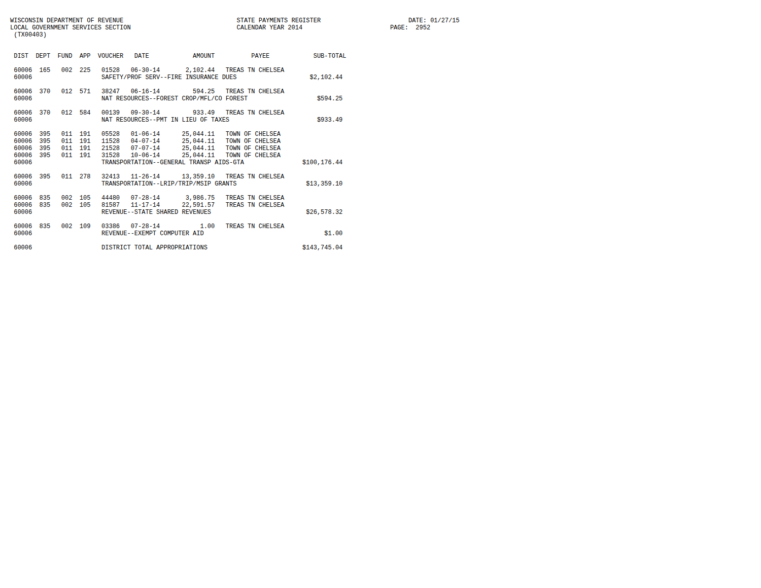WISCONSIN DEPARTMENT OF REVENUE STATE PAYMENTS REGISTER DATE: 01/27/15 LOCAL GOVERNMENT SERVICES SECTION CALENDAR YEAR 2014 PAGE: 2952 (TX00403) DIST DEPT FUND APP VOUCHER DATE AMOUNT PAYEE SUB-TOTAL 60006 165 002 225 01528 06-30-14 2,102.44 TREAS TN CHELSEA 60006 SAFETY/PROF SERV--FIRE INSURANCE DUES $2,102.44 60006 370 012 571 38247 06-16-14 594.25 TREAS TN CHELSEA 60006 NAT RESOURCES--FOREST CROP/MFL/CO FOREST $594.25 60006 370 012 584 00139 09-30-14 933.49 TREAS TN CHELSEA 60006 NAT RESOURCES--PMT IN LIEU OF TAXES $933.49 60006 395 011 191 05528 01-06-14 25,044.11 TOWN OF CHELSEA 60006 395 011 191 11528 04-07-14 25,044.11 TOWN OF CHELSEA 60006 395 011 191 21528 07-07-14 25,044.11 TOWN OF CHELSEA 60006 395 011 191 31528 10-06-14 25,044.11 TOWN OF CHELSEA 60006 TRANSPORTATION--GENERAL TRANSP AIDS-GTA $100,176.44 60006 395 011 278 32413 11-26-14 13,359.10 TREAS TN CHELSEA 60006 TRANSPORTATION--LRIP/TRIP/MSIP GRANTS $13,359.10 60006 835 002 105 44480 07-28-14 3,986.75 TREAS TN CHELSEA 60006 835 002 105 81587 11-17-14 22,591.57 TREAS TN CHELSEA 60006 REVENUE--STATE SHARED REVENUES $26,578.32 60006 835 002 109 03386 07-28-14 1.00 TREAS TN CHELSEA 60006 REVENUE--EXEMPT COMPUTER AID $1.00 60006 DISTRICT TOTAL APPROPRIATIONS $143,745.04